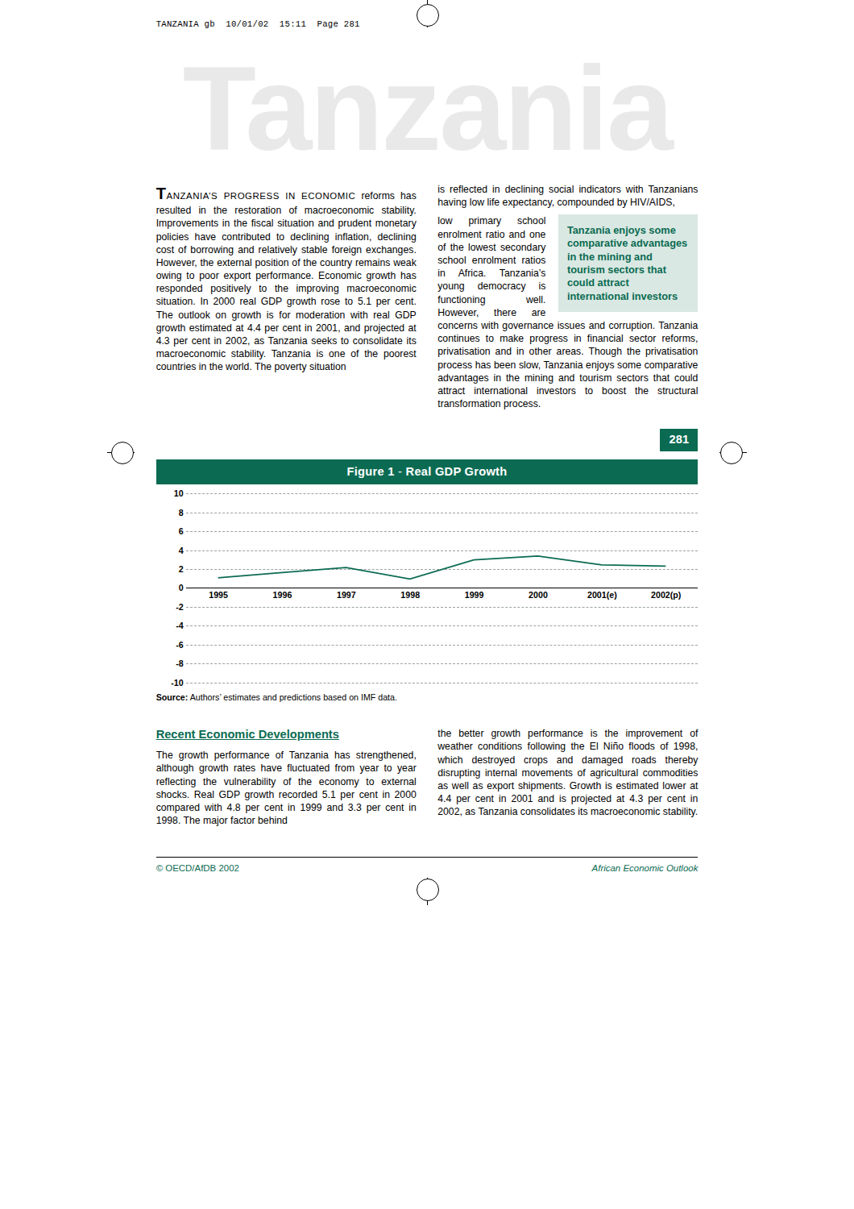TANZANIA gb 10/01/02 15:11 Page 281
Tanzania
TANZANIA’S PROGRESS IN ECONOMIC reforms has resulted in the restoration of macroeconomic stability. Improvements in the fiscal situation and prudent monetary policies have contributed to declining inflation, declining cost of borrowing and relatively stable foreign exchanges. However, the external position of the country remains weak owing to poor export performance. Economic growth has responded positively to the improving macroeconomic situation. In 2000 real GDP growth rose to 5.1 per cent. The outlook on growth is for moderation with real GDP growth estimated at 4.4 per cent in 2001, and projected at 4.3 per cent in 2002, as Tanzania seeks to consolidate its macroeconomic stability. Tanzania is one of the poorest countries in the world. The poverty situation
is reflected in declining social indicators with Tanzanians having low life expectancy, compounded by HIV/AIDS,
Tanzania enjoys some comparative advantages in the mining and tourism sectors that could attract international investors
low primary school enrolment ratio and one of the lowest secondary school enrolment ratios in Africa. Tanzania’s young democracy is functioning well. However, there are concerns with governance issues and corruption. Tanzania continues to make progress in financial sector reforms, privatisation and in other areas. Though the privatisation process has been slow, Tanzania enjoys some comparative advantages in the mining and tourism sectors that could attract international investors to boost the structural transformation process.
281
Figure 1 - Real GDP Growth
10
8
6
4
2
0
-2
-4
-6
-8
-10
1995199619971998199920002001(e) 2002(p)
Source: Authors’ estimates and predictions based on IMF data.
Recent Economic Developments
The growth performance of Tanzania has strengthened, although growth rates have fluctuated from year to year reflecting the vulnerability of the economy to external shocks. Real GDP growth recorded 5.1 per cent in 2000 compared with 4.8 per cent in 1999 and 3.3 per cent in 1998. The major factor behind
the better growth performance is the improvement of weather conditions following the El Niño floods of 1998, which destroyed crops and damaged roads thereby disrupting internal movements of agricultural commodities as well as export shipments. Growth is estimated lower at 4.4 per cent in 2001 and is projected at 4.3 per cent in 2002, as Tanzania consolidates its macroeconomic stability.
© OECD/AfDB 2002
African Economic Outlook